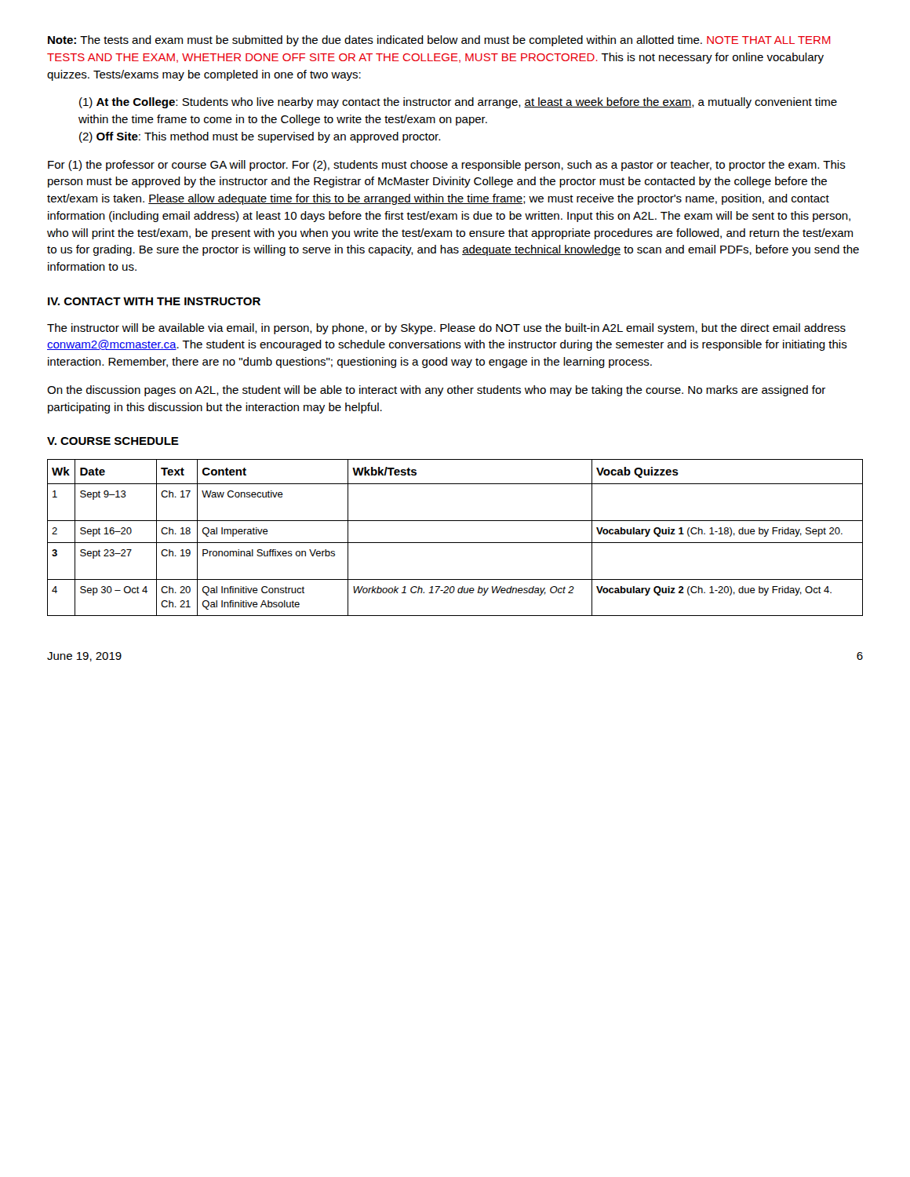Note: The tests and exam must be submitted by the due dates indicated below and must be completed within an allotted time. NOTE THAT ALL TERM TESTS AND THE EXAM, WHETHER DONE OFF SITE OR AT THE COLLEGE, MUST BE PROCTORED. This is not necessary for online vocabulary quizzes. Tests/exams may be completed in one of two ways:
(1) At the College: Students who live nearby may contact the instructor and arrange, at least a week before the exam, a mutually convenient time within the time frame to come in to the College to write the test/exam on paper.
(2) Off Site: This method must be supervised by an approved proctor.
For (1) the professor or course GA will proctor. For (2), students must choose a responsible person, such as a pastor or teacher, to proctor the exam. This person must be approved by the instructor and the Registrar of McMaster Divinity College and the proctor must be contacted by the college before the text/exam is taken. Please allow adequate time for this to be arranged within the time frame; we must receive the proctor's name, position, and contact information (including email address) at least 10 days before the first test/exam is due to be written. Input this on A2L. The exam will be sent to this person, who will print the test/exam, be present with you when you write the test/exam to ensure that appropriate procedures are followed, and return the test/exam to us for grading. Be sure the proctor is willing to serve in this capacity, and has adequate technical knowledge to scan and email PDFs, before you send the information to us.
IV. CONTACT WITH THE INSTRUCTOR
The instructor will be available via email, in person, by phone, or by Skype. Please do NOT use the built-in A2L email system, but the direct email address conwam2@mcmaster.ca. The student is encouraged to schedule conversations with the instructor during the semester and is responsible for initiating this interaction. Remember, there are no "dumb questions"; questioning is a good way to engage in the learning process.
On the discussion pages on A2L, the student will be able to interact with any other students who may be taking the course. No marks are assigned for participating in this discussion but the interaction may be helpful.
V. COURSE SCHEDULE
| Wk | Date | Text | Content | Wkbk/Tests | Vocab Quizzes |
| --- | --- | --- | --- | --- | --- |
| 1 | Sept 9–13 | Ch. 17 | Waw Consecutive | | |
| 2 | Sept 16–20 | Ch. 18 | Qal Imperative | | Vocabulary Quiz 1 (Ch. 1-18), due by Friday, Sept 20. |
| 3 | Sept 23–27 | Ch. 19 | Pronominal Suffixes on Verbs | | |
| 4 | Sep 30 – Oct 4 | Ch. 20 Ch. 21 | Qal Infinitive Construct Qal Infinitive Absolute | Workbook 1 Ch. 17-20 due by Wednesday, Oct 2 | Vocabulary Quiz 2 (Ch. 1-20), due by Friday, Oct 4. |
June 19, 2019 6